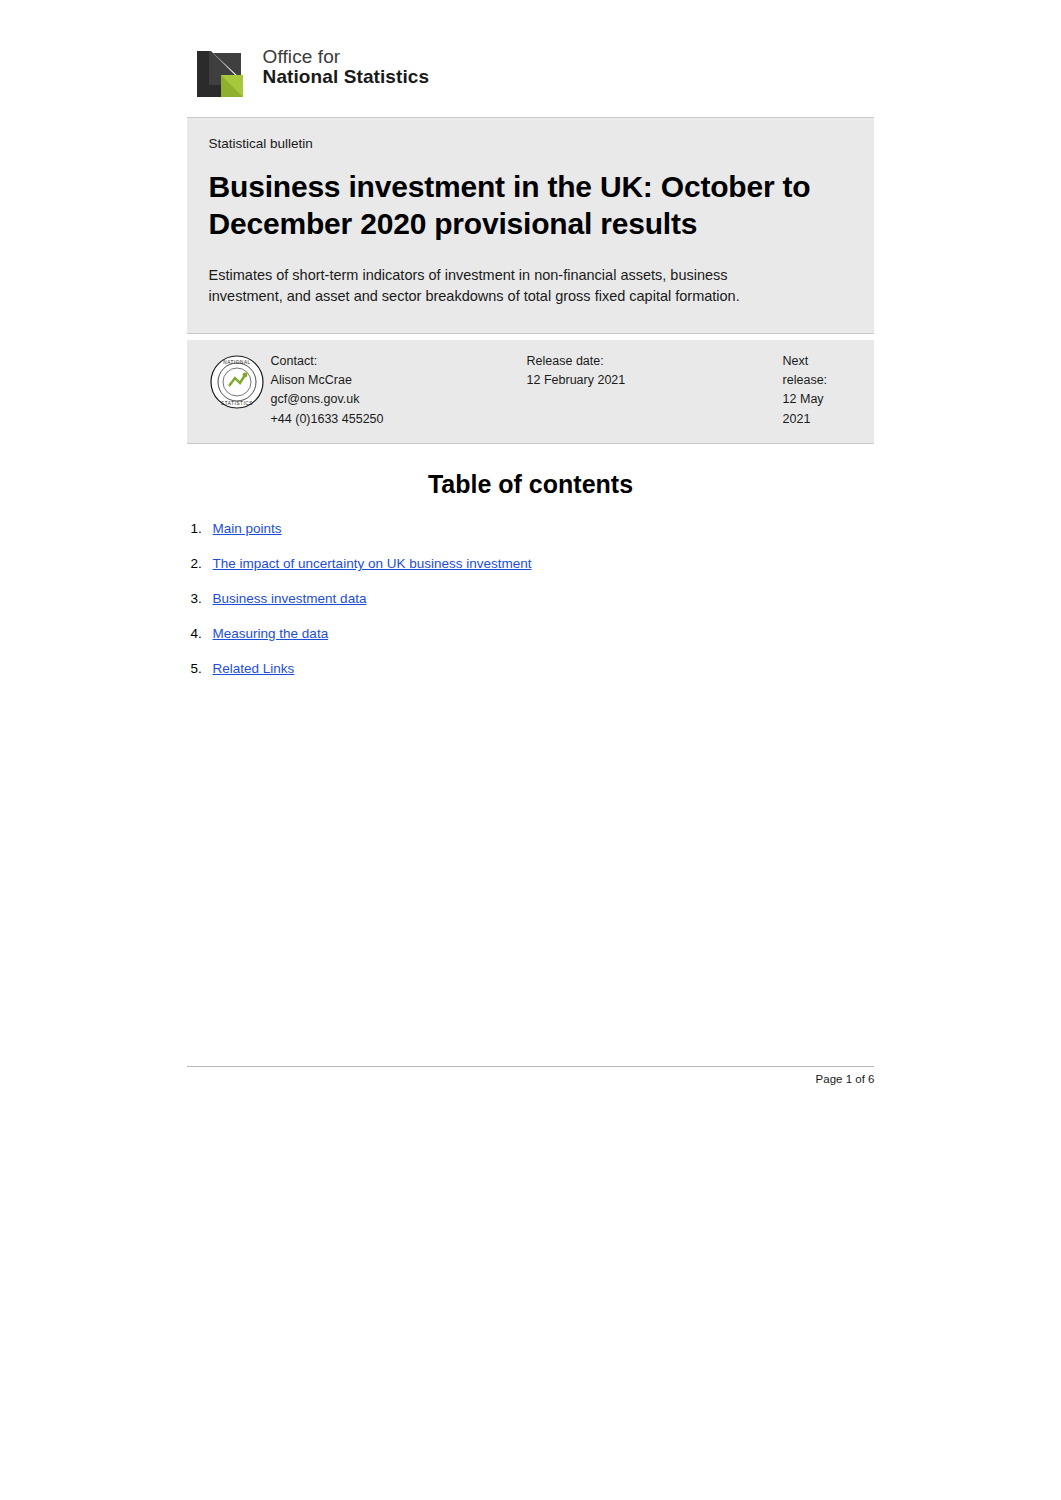Office for
National Statistics
Statistical bulletin
Business investment in the UK: October to
December 2020 provisional results
Estimates of short-term indicators of investment in non-financial assets, business
investment, and asset and sector breakdowns of total gross fixed capital formation.
NATIONAL STATISTICS
Contact:
Alison McCrae
gcf@ons.gov.uk
+44 (0)1633 455250
Release date:
12 February 2021
Next release:
12 May 2021
Table of contents
Main points
The impact of uncertainty on UK business investment
Business investment data
Measuring the data
Related Links
Page 1 of 6